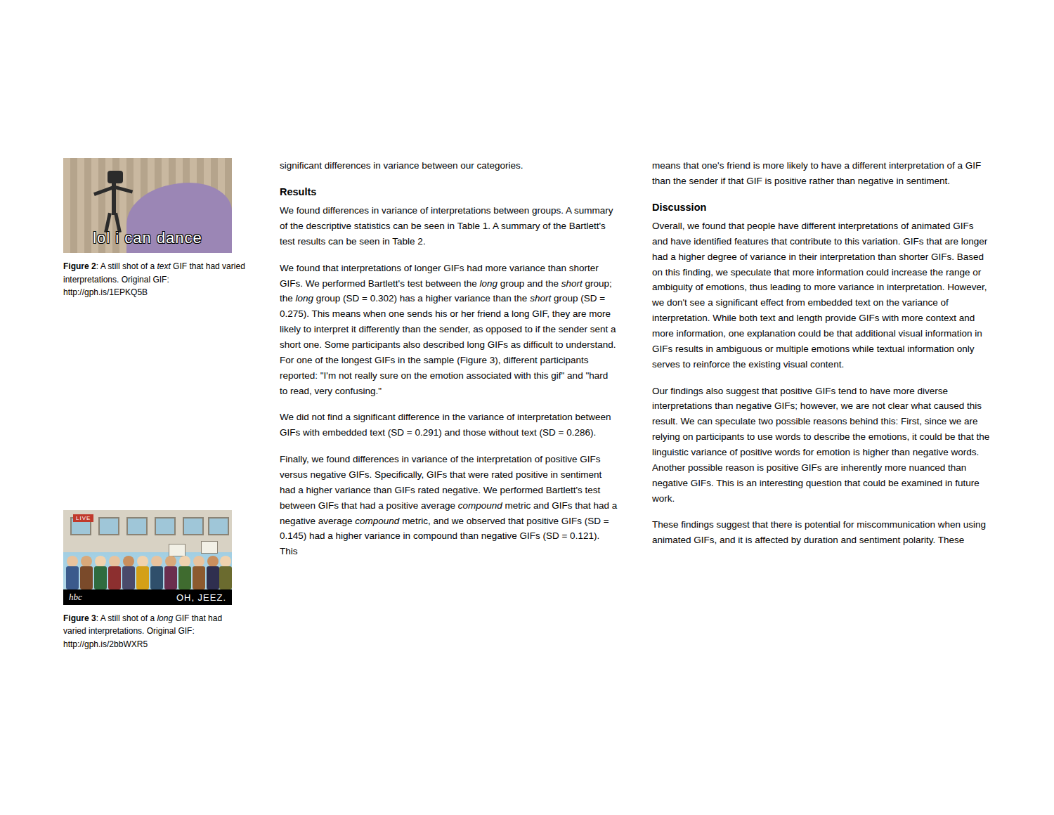lol i can dance
Figure 2: A still shot of a text GIF that had varied interpretations. Original GIF: http://gph.is/1EPKQ5B
LIVE
hbc
OH, JEEZ.
Figure 3: A still shot of a long GIF that had varied interpretations. Original GIF: http://gph.is/2bbWXR5
significant differences in variance between our categories.
Results
We found differences in variance of interpretations between groups. A summary of the descriptive statistics can be seen in Table 1. A summary of the Bartlett's test results can be seen in Table 2.
We found that interpretations of longer GIFs had more variance than shorter GIFs. We performed Bartlett's test between the long group and the short group; the long group (SD = 0.302) has a higher variance than the short group (SD = 0.275). This means when one sends his or her friend a long GIF, they are more likely to interpret it differently than the sender, as opposed to if the sender sent a short one. Some participants also described long GIFs as difficult to understand. For one of the longest GIFs in the sample (Figure 3), different participants reported: "I'm not really sure on the emotion associated with this gif" and "hard to read, very confusing."
We did not find a significant difference in the variance of interpretation between GIFs with embedded text (SD = 0.291) and those without text (SD = 0.286).
Finally, we found differences in variance of the interpretation of positive GIFs versus negative GIFs. Specifically, GIFs that were rated positive in sentiment had a higher variance than GIFs rated negative. We performed Bartlett's test between GIFs that had a positive average compound metric and GIFs that had a negative average compound metric, and we observed that positive GIFs (SD = 0.145) had a higher variance in compound than negative GIFs (SD = 0.121). This
means that one's friend is more likely to have a different interpretation of a GIF than the sender if that GIF is positive rather than negative in sentiment.
Discussion
Overall, we found that people have different interpretations of animated GIFs and have identified features that contribute to this variation. GIFs that are longer had a higher degree of variance in their interpretation than shorter GIFs. Based on this finding, we speculate that more information could increase the range or ambiguity of emotions, thus leading to more variance in interpretation. However, we don't see a significant effect from embedded text on the variance of interpretation. While both text and length provide GIFs with more context and more information, one explanation could be that additional visual information in GIFs results in ambiguous or multiple emotions while textual information only serves to reinforce the existing visual content.
Our findings also suggest that positive GIFs tend to have more diverse interpretations than negative GIFs; however, we are not clear what caused this result. We can speculate two possible reasons behind this: First, since we are relying on participants to use words to describe the emotions, it could be that the linguistic variance of positive words for emotion is higher than negative words. Another possible reason is positive GIFs are inherently more nuanced than negative GIFs. This is an interesting question that could be examined in future work.
These findings suggest that there is potential for miscommunication when using animated GIFs, and it is affected by duration and sentiment polarity. These